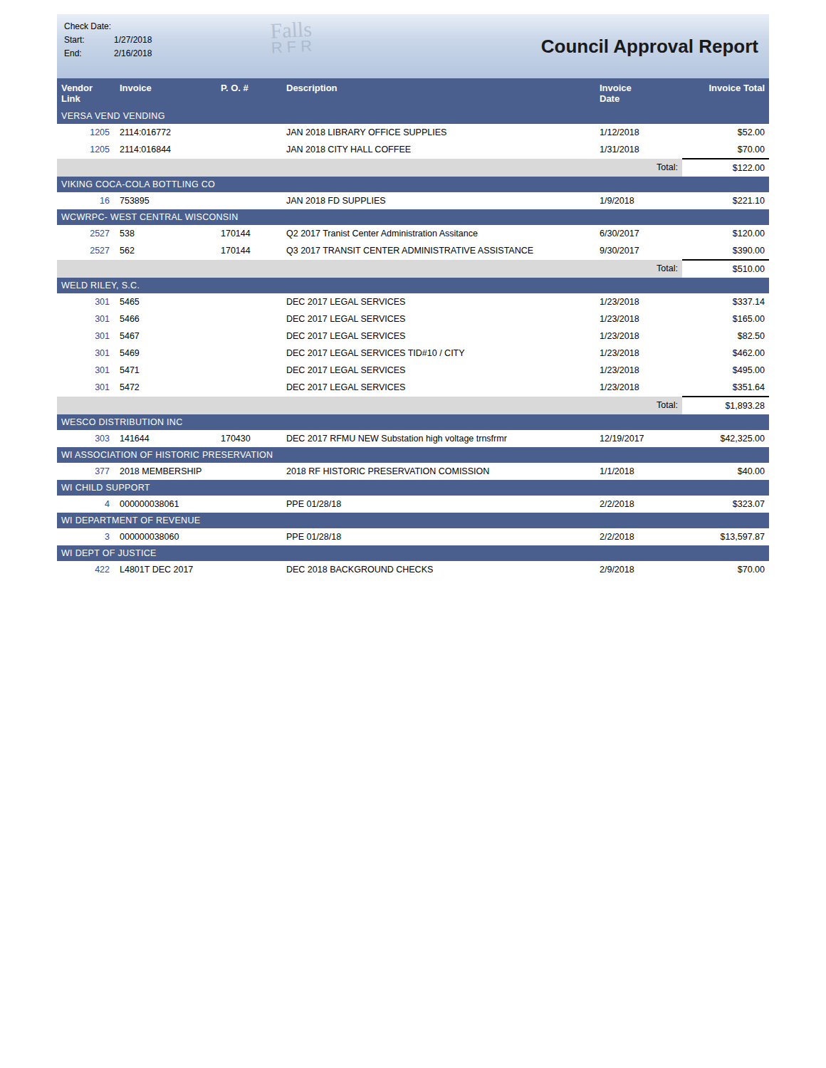Check Date:
Start: 1/27/2018
End: 2/16/2018
Falls RFR
Council Approval Report
| Vendor Link | Invoice | P. O. # | Description | Invoice Date | Invoice Total |
| --- | --- | --- | --- | --- | --- |
| VERSA VEND VENDING |
| 1205 | 2114:016772 | | JAN 2018 LIBRARY OFFICE SUPPLIES | 1/12/2018 | $52.00 |
| 1205 | 2114:016844 | | JAN 2018 CITY HALL COFFEE | 1/31/2018 | $70.00 |
| | Total: | $122.00 |
| VIKING COCA-COLA BOTTLING CO |
| 16 | 753895 | | JAN 2018 FD SUPPLIES | 1/9/2018 | $221.10 |
| WCWRPC- WEST CENTRAL WISCONSIN |
| 2527 | 538 | 170144 | Q2 2017 Tranist Center Administration Assitance | 6/30/2017 | $120.00 |
| 2527 | 562 | 170144 | Q3 2017 TRANSIT CENTER ADMINISTRATIVE ASSISTANCE | 9/30/2017 | $390.00 |
| | Total: | $510.00 |
| WELD RILEY, S.C. |
| 301 | 5465 | | DEC 2017 LEGAL SERVICES | 1/23/2018 | $337.14 |
| 301 | 5466 | | DEC 2017 LEGAL SERVICES | 1/23/2018 | $165.00 |
| 301 | 5467 | | DEC 2017 LEGAL SERVICES | 1/23/2018 | $82.50 |
| 301 | 5469 | | DEC 2017 LEGAL SERVICES TID#10 / CITY | 1/23/2018 | $462.00 |
| 301 | 5471 | | DEC 2017 LEGAL SERVICES | 1/23/2018 | $495.00 |
| 301 | 5472 | | DEC 2017 LEGAL SERVICES | 1/23/2018 | $351.64 |
| | Total: | $1,893.28 |
| WESCO DISTRIBUTION INC |
| 303 | 141644 | 170430 | DEC 2017 RFMU NEW Substation high voltage trnsfrmr | 12/19/2017 | $42,325.00 |
| WI ASSOCIATION OF HISTORIC PRESERVATION |
| 377 | 2018 MEMBERSHIP | | 2018 RF HISTORIC PRESERVATION COMISSION | 1/1/2018 | $40.00 |
| WI CHILD SUPPORT |
| 4 | 000000038061 | | PPE 01/28/18 | 2/2/2018 | $323.07 |
| WI DEPARTMENT OF REVENUE |
| 3 | 000000038060 | | PPE 01/28/18 | 2/2/2018 | $13,597.87 |
| WI DEPT OF JUSTICE |
| 422 | L4801T DEC 2017 | | DEC 2018 BACKGROUND CHECKS | 2/9/2018 | $70.00 |